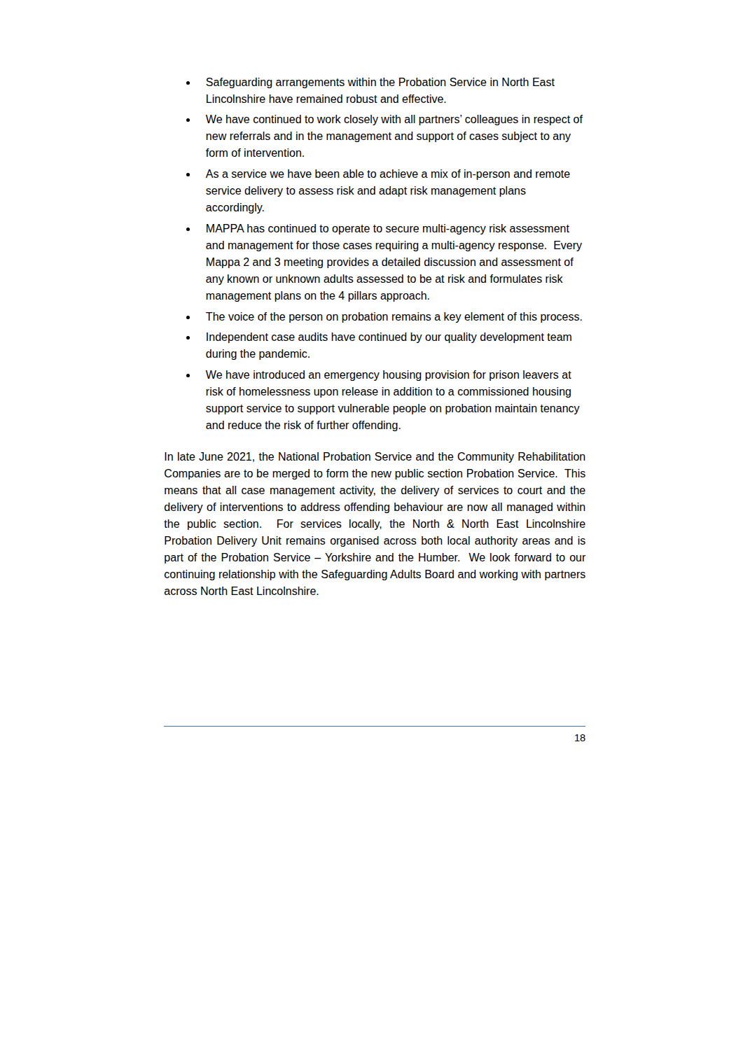Safeguarding arrangements within the Probation Service in North East Lincolnshire have remained robust and effective.
We have continued to work closely with all partners’ colleagues in respect of new referrals and in the management and support of cases subject to any form of intervention.
As a service we have been able to achieve a mix of in-person and remote service delivery to assess risk and adapt risk management plans accordingly.
MAPPA has continued to operate to secure multi-agency risk assessment and management for those cases requiring a multi-agency response. Every Mappa 2 and 3 meeting provides a detailed discussion and assessment of any known or unknown adults assessed to be at risk and formulates risk management plans on the 4 pillars approach.
The voice of the person on probation remains a key element of this process.
Independent case audits have continued by our quality development team during the pandemic.
We have introduced an emergency housing provision for prison leavers at risk of homelessness upon release in addition to a commissioned housing support service to support vulnerable people on probation maintain tenancy and reduce the risk of further offending.
In late June 2021, the National Probation Service and the Community Rehabilitation Companies are to be merged to form the new public section Probation Service. This means that all case management activity, the delivery of services to court and the delivery of interventions to address offending behaviour are now all managed within the public section. For services locally, the North & North East Lincolnshire Probation Delivery Unit remains organised across both local authority areas and is part of the Probation Service – Yorkshire and the Humber. We look forward to our continuing relationship with the Safeguarding Adults Board and working with partners across North East Lincolnshire.
18